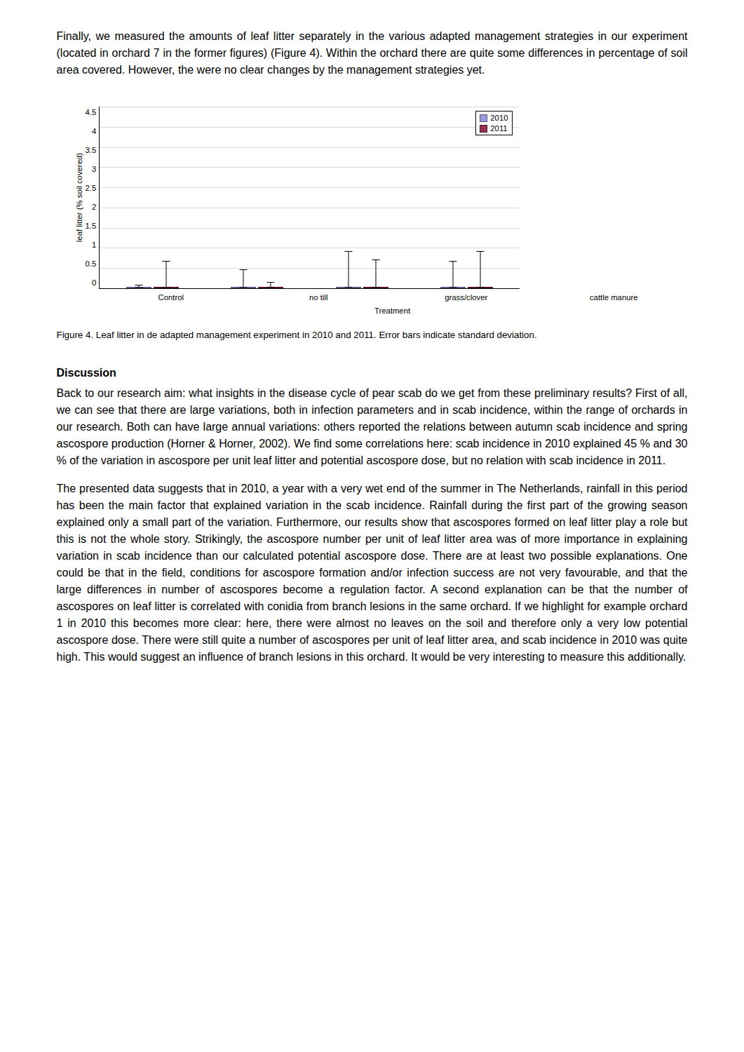Finally, we measured the amounts of leaf litter separately in the various adapted management strategies in our experiment (located in orchard 7 in the former figures) (Figure 4). Within the orchard there are quite some differences in percentage of soil area covered. However, the were no clear changes by the management strategies yet.
leaf litter (% soil covered)
4.5 4 3.5 3 2.5 2 1.5 1 0.5 0
2010
2011
Control no till grass/clover cattle manure
Treatment
Figure 4. Leaf litter in de adapted management experiment in 2010 and 2011. Error bars indicate standard deviation.
Discussion
Back to our research aim: what insights in the disease cycle of pear scab do we get from these preliminary results? First of all, we can see that there are large variations, both in infection parameters and in scab incidence, within the range of orchards in our research. Both can have large annual variations: others reported the relations between autumn scab incidence and spring ascospore production (Horner & Horner, 2002). We find some correlations here: scab incidence in 2010 explained 45 % and 30 % of the variation in ascospore per unit leaf litter and potential ascospore dose, but no relation with scab incidence in 2011.
The presented data suggests that in 2010, a year with a very wet end of the summer in The Netherlands, rainfall in this period has been the main factor that explained variation in the scab incidence. Rainfall during the first part of the growing season explained only a small part of the variation. Furthermore, our results show that ascospores formed on leaf litter play a role but this is not the whole story. Strikingly, the ascospore number per unit of leaf litter area was of more importance in explaining variation in scab incidence than our calculated potential ascospore dose. There are at least two possible explanations. One could be that in the field, conditions for ascospore formation and/or infection success are not very favourable, and that the large differences in number of ascospores become a regulation factor. A second explanation can be that the number of ascospores on leaf litter is correlated with conidia from branch lesions in the same orchard. If we highlight for example orchard 1 in 2010 this becomes more clear: here, there were almost no leaves on the soil and therefore only a very low potential ascospore dose. There were still quite a number of ascospores per unit of leaf litter area, and scab incidence in 2010 was quite high. This would suggest an influence of branch lesions in this orchard. It would be very interesting to measure this additionally.